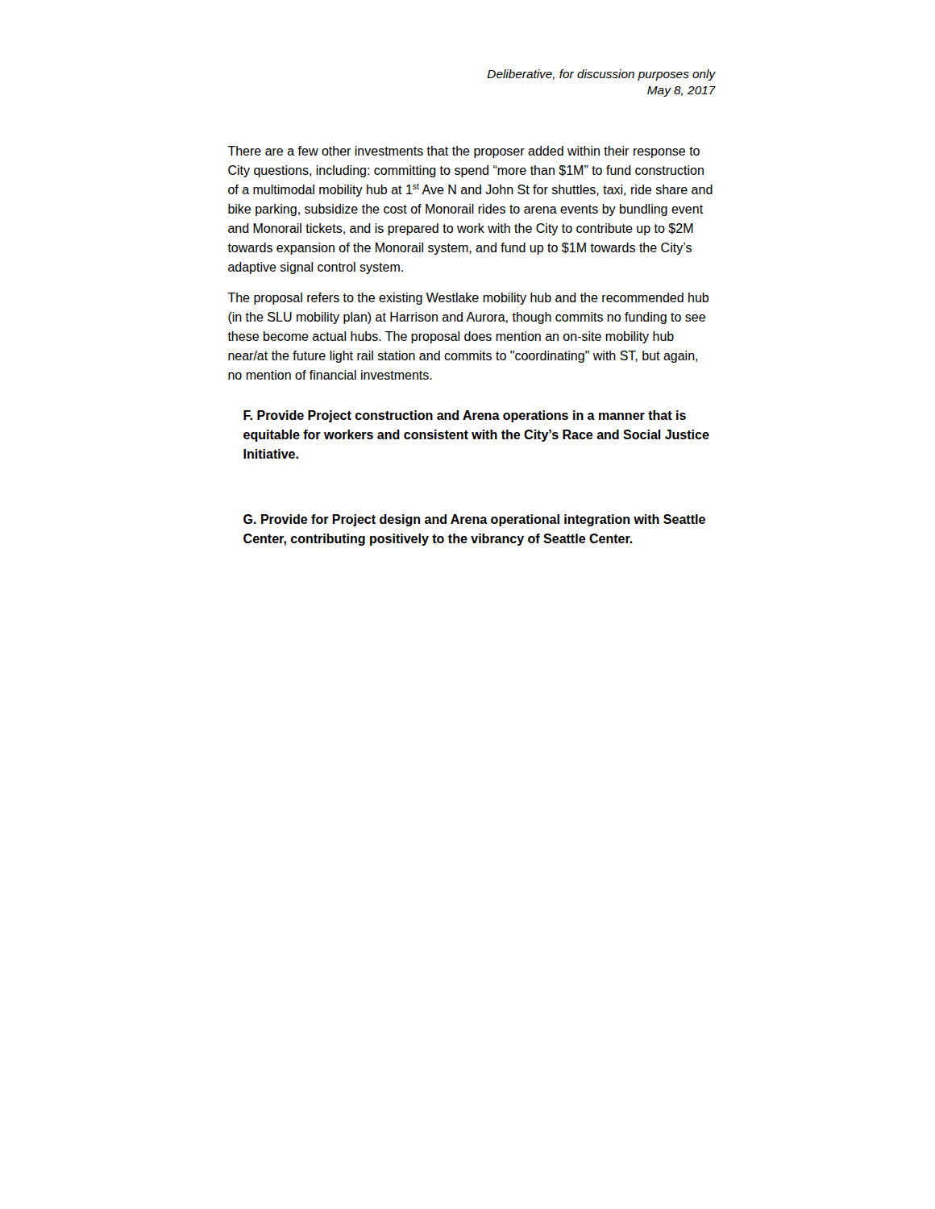Deliberative, for discussion purposes only
May 8, 2017
There are a few other investments that the proposer added within their response to City questions, including: committing to spend “more than $1M” to fund construction of a multimodal mobility hub at 1st Ave N and John St for shuttles, taxi, ride share and bike parking, subsidize the cost of Monorail rides to arena events by bundling event and Monorail tickets, and is prepared to work with the City to contribute up to $2M towards expansion of the Monorail system, and fund up to $1M towards the City’s adaptive signal control system.
The proposal refers to the existing Westlake mobility hub and the recommended hub (in the SLU mobility plan) at Harrison and Aurora, though commits no funding to see these become actual hubs. The proposal does mention an on-site mobility hub near/at the future light rail station and commits to "coordinating" with ST, but again, no mention of financial investments.
F. Provide Project construction and Arena operations in a manner that is equitable for workers and consistent with the City’s Race and Social Justice Initiative.
G. Provide for Project design and Arena operational integration with Seattle Center, contributing positively to the vibrancy of Seattle Center.